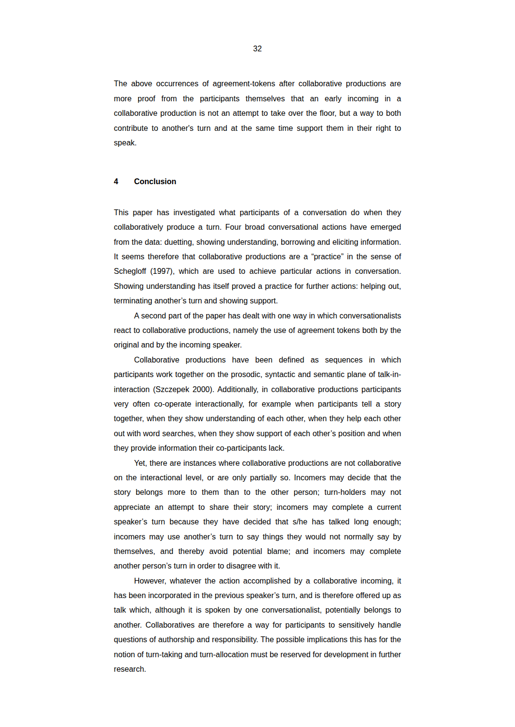32
The above occurrences of agreement-tokens after collaborative productions are more proof from the participants themselves that an early incoming in a collaborative production is not an attempt to take over the floor, but a way to both contribute to another's turn and at the same time support them in their right to speak.
4 Conclusion
This paper has investigated what participants of a conversation do when they collaboratively produce a turn. Four broad conversational actions have emerged from the data: duetting, showing understanding, borrowing and eliciting information. It seems therefore that collaborative productions are a “practice” in the sense of Schegloff (1997), which are used to achieve particular actions in conversation. Showing understanding has itself proved a practice for further actions: helping out, terminating another’s turn and showing support.
A second part of the paper has dealt with one way in which conversationalists react to collaborative productions, namely the use of agreement tokens both by the original and by the incoming speaker.
Collaborative productions have been defined as sequences in which participants work together on the prosodic, syntactic and semantic plane of talk-in-interaction (Szczepek 2000). Additionally, in collaborative productions participants very often co-operate interactionally, for example when participants tell a story together, when they show understanding of each other, when they help each other out with word searches, when they show support of each other’s position and when they provide information their co-participants lack.
Yet, there are instances where collaborative productions are not collaborative on the interactional level, or are only partially so. Incomers may decide that the story belongs more to them than to the other person; turn-holders may not appreciate an attempt to share their story; incomers may complete a current speaker’s turn because they have decided that s/he has talked long enough; incomers may use another’s turn to say things they would not normally say by themselves, and thereby avoid potential blame; and incomers may complete another person’s turn in order to disagree with it.
However, whatever the action accomplished by a collaborative incoming, it has been incorporated in the previous speaker’s turn, and is therefore offered up as talk which, although it is spoken by one conversationalist, potentially belongs to another. Collaboratives are therefore a way for participants to sensitively handle questions of authorship and responsibility. The possible implications this has for the notion of turn-taking and turn-allocation must be reserved for development in further research.